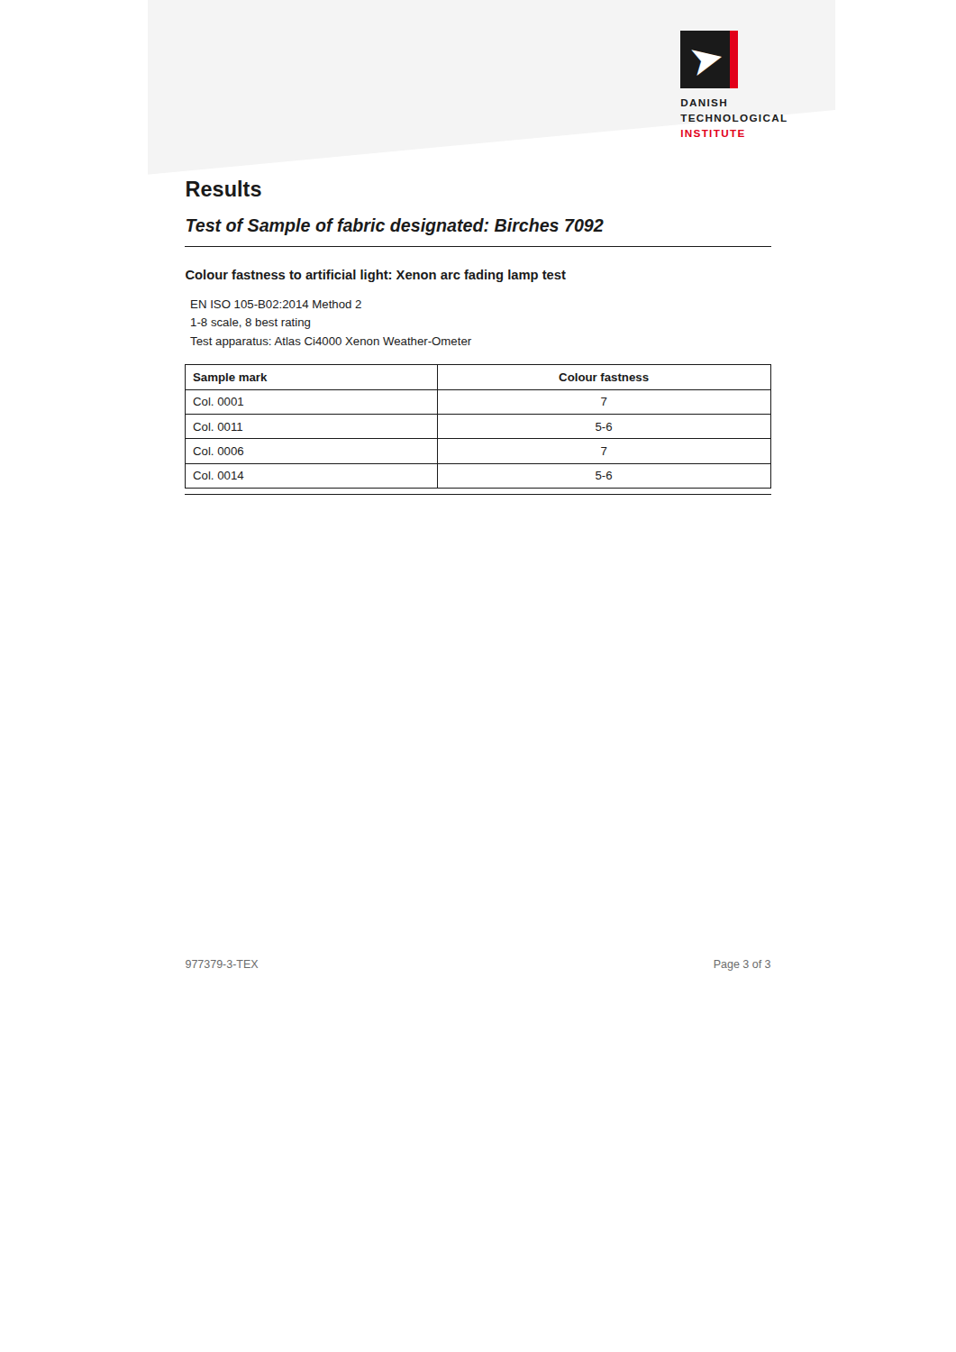➤
DANISH
TECHNOLOGICAL
INSTITUTE
Results
Test of Sample of fabric designated: Birches 7092
Colour fastness to artificial light: Xenon arc fading lamp test
EN ISO 105-B02:2014 Method 2
1-8 scale, 8 best rating
Test apparatus: Atlas Ci4000 Xenon Weather-Ometer
| Sample mark | Colour fastness |
| --- | --- |
| Col. 0001 | 7 |
| Col. 0011 | 5-6 |
| Col. 0006 | 7 |
| Col. 0014 | 5-6 |
977379-3-TEX Page 3 of 3